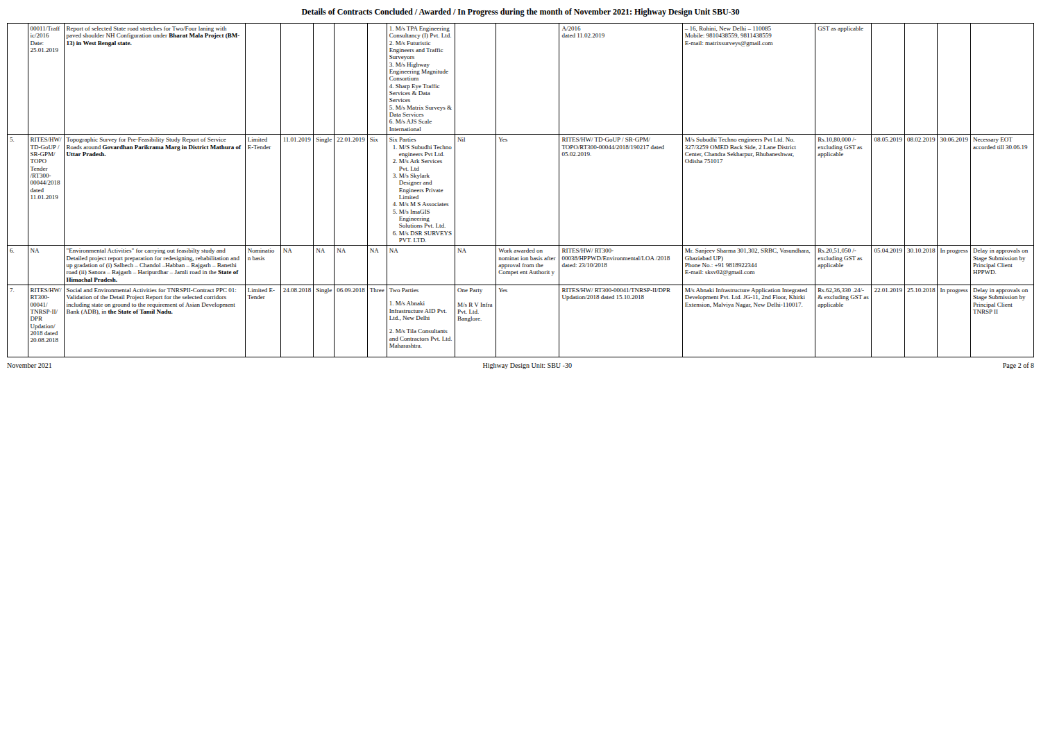Details of Contracts Concluded / Awarded / In Progress during the month of November 2021: Highway Design Unit SBU-30
| | 00011/Traff ic/2016 Date: 25.01.2019 | Report of selected State road stretches for Two/Four laning with paved shoulder NH Configuration under Bharat Mala Project (BM-13) in West Bengal state. | | | | | | 1. M/s TPA Engineering Consultancy (I) Pvt. Ltd. 2. M/s Futuristic Engineers and Traffic Surveyors 3. M/s Highway Engineering Magnitude Consortium 4. Sharp Eye Traffic Services & Data Services 5. M/s Matrix Surveys & Data Services 6. M/s AJS Scale International | | | A/2016 dated 11.02.2019 | – 16, Rohini, New Delhi – 110085 Mobile: 9810438559, 9811438559 E-mail: matrixsurveys@gmail.com | GST as applicable | | | | |
| 5. | RITES/HW/ TD-GoUP / SR-GPM/ TOPO Tender /RT300- 00044/2018 dated 11.01.2019 | Topographic Survey for Pre-Feasibility Study Report of Service Roads around Govardhan Parikrama Marg in District Mathura of Uttar Pradesh. | Limited E-Tender | 11.01.2019 | Single | 22.01.2019 | Six | Six Parties M/S Subudhi Techno engineers Pvt Ltd. M/s Ark Services Pvt. Ltd M/s Skylark Designer and Engineers Private Limited M/s M S Associates M/s ImaGIS Engineering Solutions Pvt. Ltd. M/s DSR SURVEYS PVT. LTD. | Nil | Yes | RITES/HW/ TD-GoUP / SR-GPM/ TOPO/RT300-00044/2018/190217 dated 05.02.2019. | M/s Subudhi Techno engineers Pvt Ltd. No. 327/3259 OMED Back Side, 2 Lane District Center, Chandra Sekharpur, Bhubaneshwar, Odisha 751017 | Rs.10,80,000 /- excluding GST as applicable | 08.05.2019 | 08.02.2019 | 30.06.2019 | Necessary EOT accorded till 30.06.19 |
| 6. | NA | "Environmental Activities" for carrying out feasibilty study and Detailed project report preparation for redesigning, rehabilitation and up gradation of (i) Salhech – Chandol –Habban – Rajgarh – Banethi road (ii) Sanora – Rajgarh – Haripurdhar – Jamli road in the State of Himachal Pradesh. | Nominatio n basis | NA | NA | NA | NA | NA | NA | Work awarded on nominat ion basis after approval from the Compet ent Authorit y | RITES/HW/ RT300-00038/HPPWD/Environmental/LOA /2018 dated: 23/10/2018 | Mr. Sanjeev Sharma 301,302, SRBC, Vasundhara, Ghaziabad UP) Phone No.: +91 9818922344 E-mail: sksv02@gmail.com | Rs.20,51,050 /- excluding GST as applicable | 05.04.2019 | 30.10.2018 | In progress | Delay in approvals on Stage Submission by Principal Client HPPWD. |
| 7. | RITES/HW/ RT300- 00041/ TNRSP-II/ DPR Updation/ 2018 dated 20.08.2018 | Social and Environmental Activities for TNRSPII-Contract PPC 01: Validation of the Detail Project Report for the selected corridors including state on ground to the requirement of Asian Development Bank (ADB), in the State of Tamil Nadu. | Limited E-Tender | 24.08.2018 | Single | 06.09.2018 | Three | Two Parties 1. M/s Abnaki Infrastructure AID Pvt. Ltd., New Delhi 2. M/s Tila Consultants and Contractors Pvt. Ltd. Maharashtra. | One Party M/s R V Infra Pvt. Ltd. Banglore. | Yes | RITES/HW/ RT300-00041/TNRSP-II/DPR Updation/2018 dated 15.10.2018 | M/s Abnaki Infrastructure Application Integrated Development Pvt. Ltd. JG-11, 2nd Floor, Khirki Extension, Malviya Nagar, New Delhi-110017. | Rs.62,36,330 .24/- & excluding GST as applicable | 22.01.2019 | 25.10.2018 | In progress | Delay in approvals on Stage Submission by Principal Client TNRSP II |
November 2021 Highway Design Unit: SBU -30 Page 2 of 8